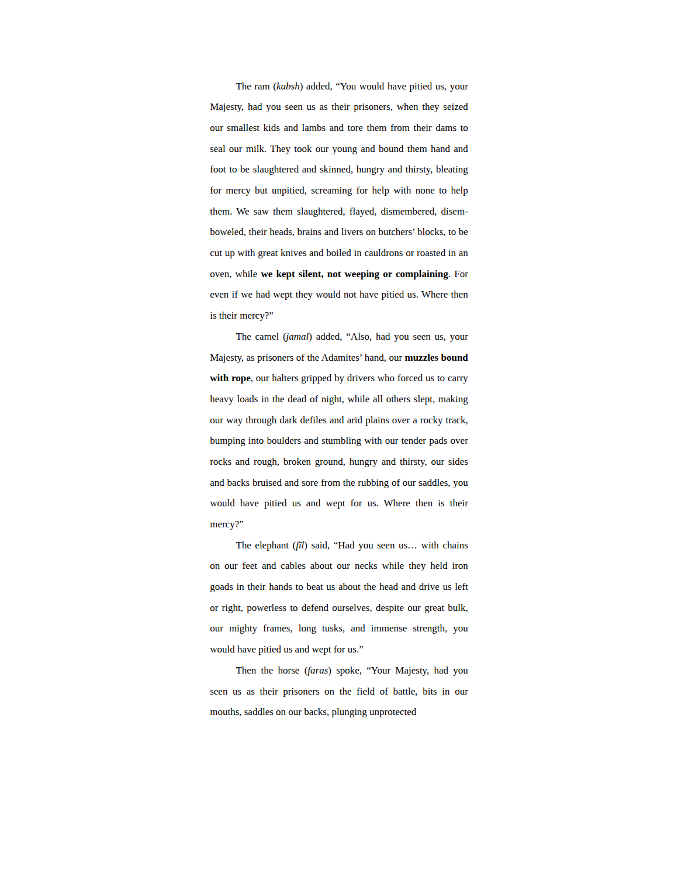The ram (kabsh) added, “You would have pitied us, your Majesty, had you seen us as their prisoners, when they seized our smallest kids and lambs and tore them from their dams to seal our milk. They took our young and bound them hand and foot to be slaughtered and skinned, hungry and thirsty, bleating for mercy but unpitied, screaming for help with none to help them. We saw them slaughtered, flayed, dismembered, disemboweled, their heads, brains and livers on butchers’ blocks, to be cut up with great knives and boiled in cauldrons or roasted in an oven, while we kept silent, not weeping or complaining. For even if we had wept they would not have pitied us. Where then is their mercy?”
The camel (jamal) added, “Also, had you seen us, your Majesty, as prisoners of the Adamites’ hand, our muzzles bound with rope, our halters gripped by drivers who forced us to carry heavy loads in the dead of night, while all others slept, making our way through dark defiles and arid plains over a rocky track, bumping into boulders and stumbling with our tender pads over rocks and rough, broken ground, hungry and thirsty, our sides and backs bruised and sore from the rubbing of our saddles, you would have pitied us and wept for us. Where then is their mercy?”
The elephant (fīl) said, “Had you seen us… with chains on our feet and cables about our necks while they held iron goads in their hands to beat us about the head and drive us left or right, powerless to defend ourselves, despite our great bulk, our mighty frames, long tusks, and immense strength, you would have pitied us and wept for us.”
Then the horse (faras) spoke, “Your Majesty, had you seen us as their prisoners on the field of battle, bits in our mouths, saddles on our backs, plunging unprotected